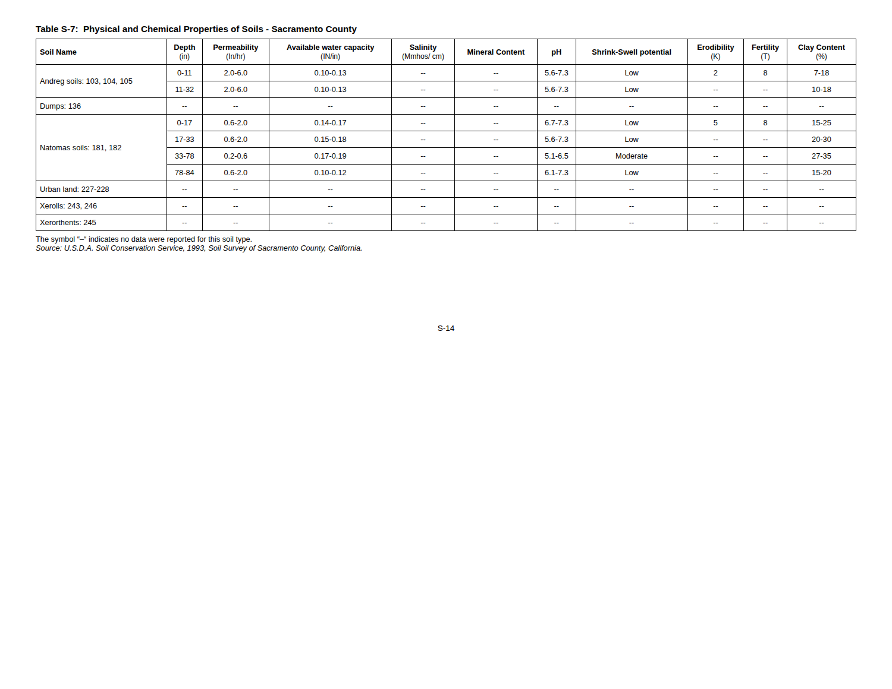Table S-7: Physical and Chemical Properties of Soils - Sacramento County
| Soil Name | Depth (in) | Permeability (In/hr) | Available water capacity (IN/in) | Salinity (Mmhos/ cm) | Mineral Content | pH | Shrink-Swell potential | Erodibility (K) | Fertility (T) | Clay Content (%) |
| --- | --- | --- | --- | --- | --- | --- | --- | --- | --- | --- |
| Andreg soils: 103, 104, 105 | 0-11 | 2.0-6.0 | 0.10-0.13 | -- | -- | 5.6-7.3 | Low | 2 | 8 | 7-18 |
| 11-32 | 2.0-6.0 | 0.10-0.13 | -- | -- | 5.6-7.3 | Low | -- | -- | 10-18 |
| Dumps: 136 | -- | -- | -- | -- | -- | -- | -- | -- | -- | -- |
| Natomas soils: 181, 182 | 0-17 | 0.6-2.0 | 0.14-0.17 | -- | -- | 6.7-7.3 | Low | 5 | 8 | 15-25 |
| 17-33 | 0.6-2.0 | 0.15-0.18 | -- | -- | 5.6-7.3 | Low | -- | -- | 20-30 |
| 33-78 | 0.2-0.6 | 0.17-0.19 | -- | -- | 5.1-6.5 | Moderate | -- | -- | 27-35 |
| 78-84 | 0.6-2.0 | 0.10-0.12 | -- | -- | 6.1-7.3 | Low | -- | -- | 15-20 |
| Urban land: 227-228 | -- | -- | -- | -- | -- | -- | -- | -- | -- | -- |
| Xerolls: 243, 246 | -- | -- | -- | -- | -- | -- | -- | -- | -- | -- |
| Xerorthents: 245 | -- | -- | -- | -- | -- | -- | -- | -- | -- | -- |
The symbol “–“ indicates no data were reported for this soil type.
Source: U.S.D.A. Soil Conservation Service, 1993, Soil Survey of Sacramento County, California.
S-14